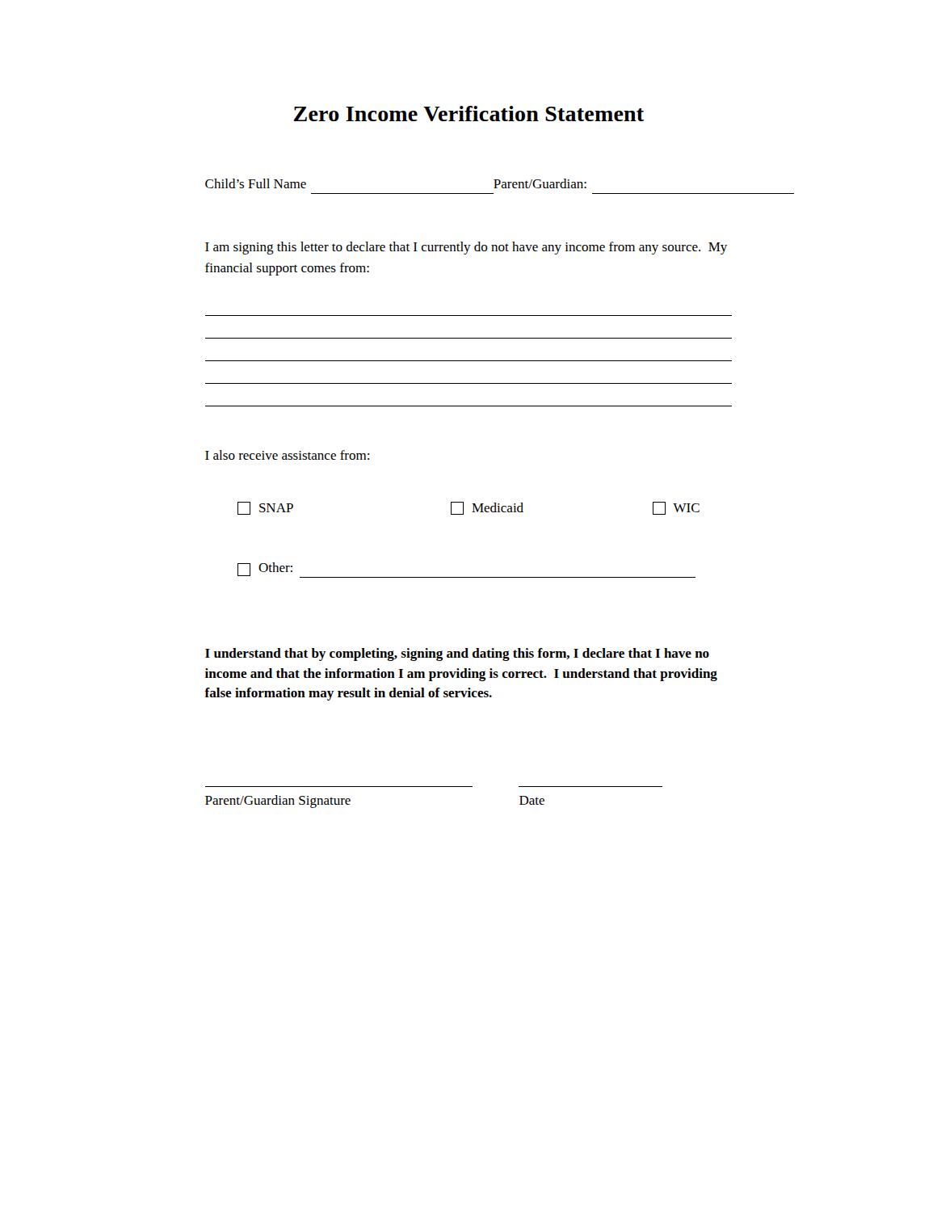Zero Income Verification Statement
Child’s Full Name Parent/Guardian:
I am signing this letter to declare that I currently do not have any income from any source. My financial support comes from:
I also receive assistance from:
SNAP Medicaid WIC
Other:
I understand that by completing, signing and dating this form, I declare that I have no income and that the information I am providing is correct. I understand that providing false information may result in denial of services.
Parent/Guardian Signature Date